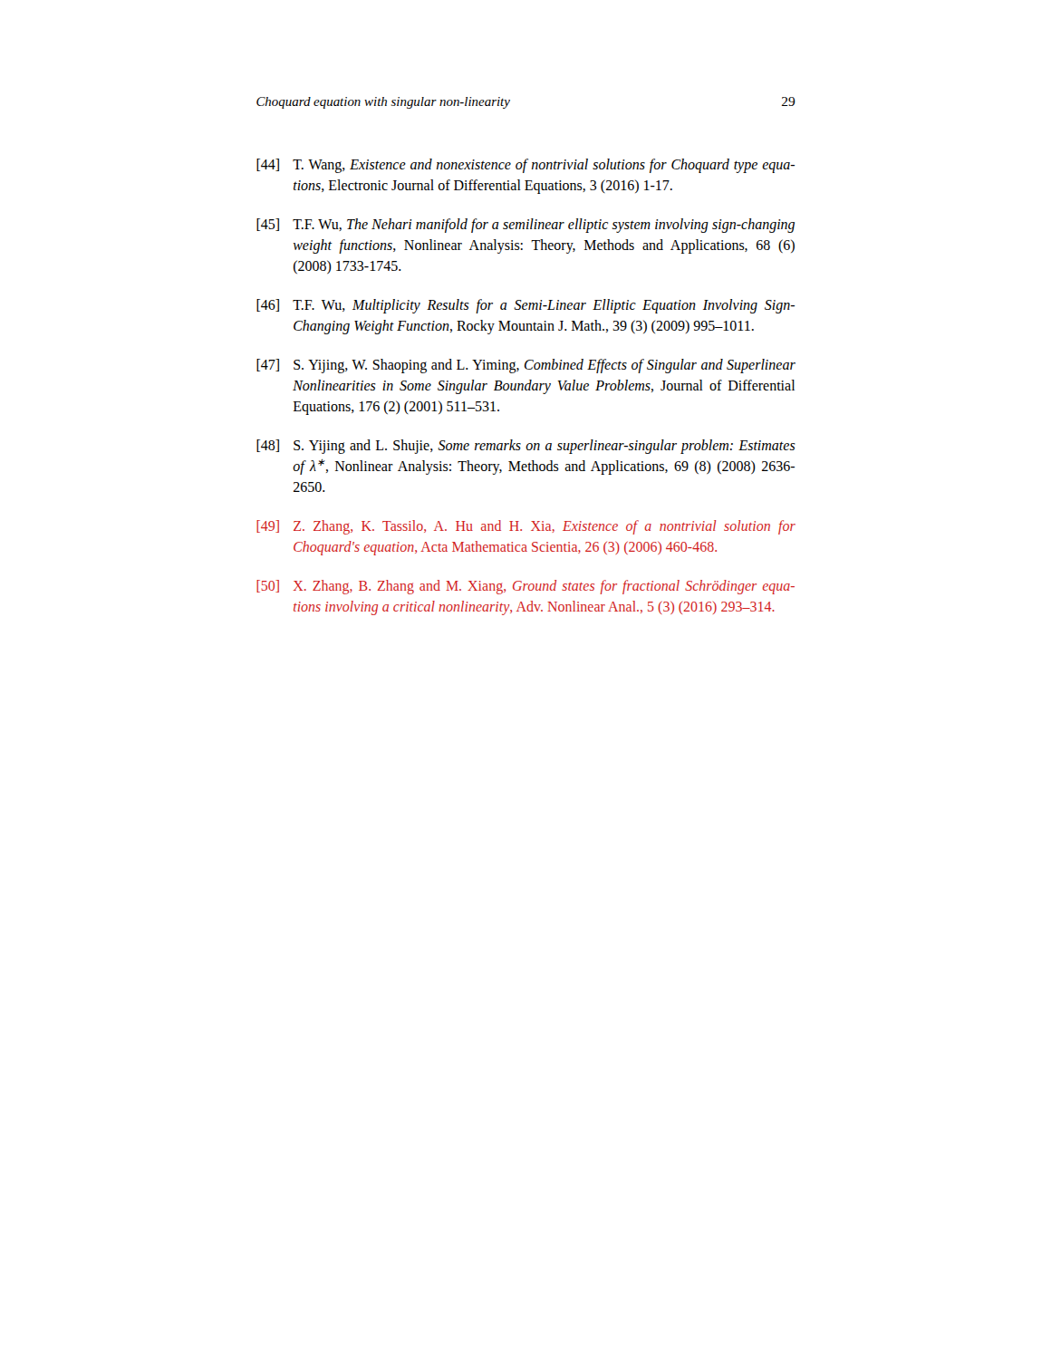Choquard equation with singular non-linearity 29
[44] T. Wang, Existence and nonexistence of nontrivial solutions for Choquard type equations, Electronic Journal of Differential Equations, 3 (2016) 1-17.
[45] T.F. Wu, The Nehari manifold for a semilinear elliptic system involving sign-changing weight functions, Nonlinear Analysis: Theory, Methods and Applications, 68 (6) (2008) 1733-1745.
[46] T.F. Wu, Multiplicity Results for a Semi-Linear Elliptic Equation Involving Sign-Changing Weight Function, Rocky Mountain J. Math., 39 (3) (2009) 995–1011.
[47] S. Yijing, W. Shaoping and L. Yiming, Combined Effects of Singular and Superlinear Nonlinearities in Some Singular Boundary Value Problems, Journal of Differential Equations, 176 (2) (2001) 511–531.
[48] S. Yijing and L. Shujie, Some remarks on a superlinear-singular problem: Estimates of λ∗, Nonlinear Analysis: Theory, Methods and Applications, 69 (8) (2008) 2636-2650.
[49] Z. Zhang, K. Tassilo, A. Hu and H. Xia, Existence of a nontrivial solution for Choquard's equation, Acta Mathematica Scientia, 26 (3) (2006) 460-468.
[50] X. Zhang, B. Zhang and M. Xiang, Ground states for fractional Schrödinger equations involving a critical nonlinearity, Adv. Nonlinear Anal., 5 (3) (2016) 293–314.